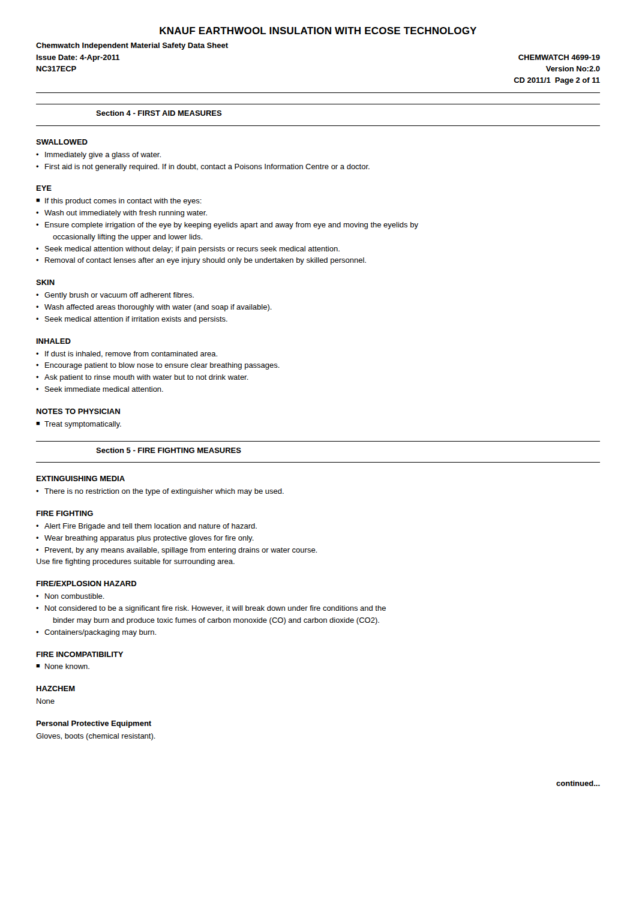KNAUF EARTHWOOL INSULATION WITH ECOSE TECHNOLOGY
Chemwatch Independent Material Safety Data Sheet
Issue Date: 4-Apr-2011
NC317ECP
CHEMWATCH 4699-19
Version No:2.0
CD 2011/1 Page 2 of 11
Section 4 - FIRST AID MEASURES
SWALLOWED
Immediately give a glass of water.
First aid is not generally required. If in doubt, contact a Poisons Information Centre or a doctor.
EYE
If this product comes in contact with the eyes:
Wash out immediately with fresh running water.
Ensure complete irrigation of the eye by keeping eyelids apart and away from eye and moving the eyelids by
occasionally lifting the upper and lower lids.
Seek medical attention without delay; if pain persists or recurs seek medical attention.
Removal of contact lenses after an eye injury should only be undertaken by skilled personnel.
SKIN
Gently brush or vacuum off adherent fibres.
Wash affected areas thoroughly with water (and soap if available).
Seek medical attention if irritation exists and persists.
INHALED
If dust is inhaled, remove from contaminated area.
Encourage patient to blow nose to ensure clear breathing passages.
Ask patient to rinse mouth with water but to not drink water.
Seek immediate medical attention.
NOTES TO PHYSICIAN
Treat symptomatically.
Section 5 - FIRE FIGHTING MEASURES
EXTINGUISHING MEDIA
There is no restriction on the type of extinguisher which may be used.
FIRE FIGHTING
Alert Fire Brigade and tell them location and nature of hazard.
Wear breathing apparatus plus protective gloves for fire only.
Prevent, by any means available, spillage from entering drains or water course.
Use fire fighting procedures suitable for surrounding area.
FIRE/EXPLOSION HAZARD
Non combustible.
Not considered to be a significant fire risk. However, it will break down under fire conditions and the
binder may burn and produce toxic fumes of carbon monoxide (CO) and carbon dioxide (CO2).
Containers/packaging may burn.
FIRE INCOMPATIBILITY
None known.
HAZCHEM
None
Personal Protective Equipment
Gloves, boots (chemical resistant).
continued...